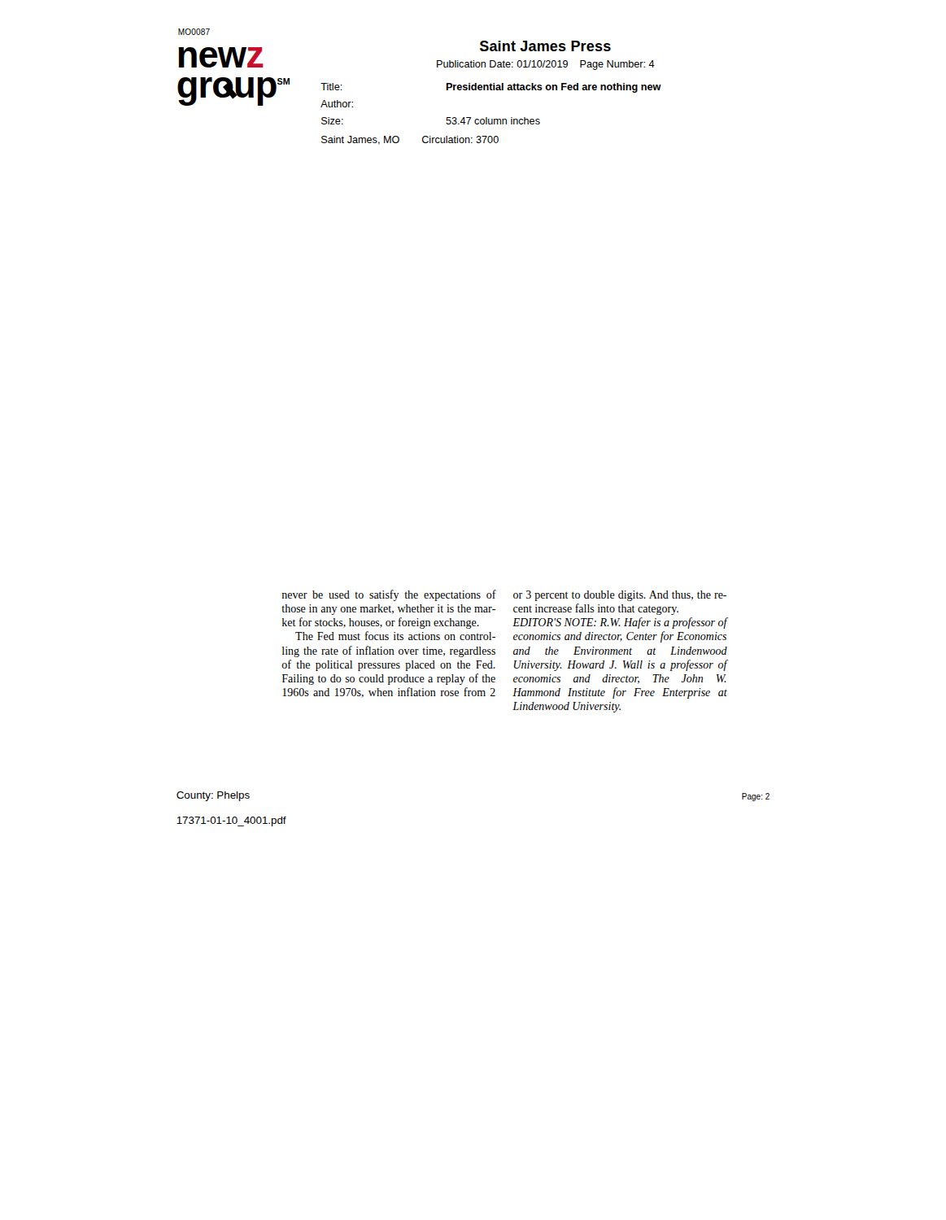MO0087
newz groupSM
Saint James Press
Publication Date: 01/10/2019 Page Number: 4
| Title: | Presidential attacks on Fed are nothing new |
| Author: | |
| Size: | 53.47 column inches |
| Saint James, MO Circulation: 3700 |
never be used to satisfy the expectations of those in any one market, whether it is the market for stocks, houses, or foreign exchange.
The Fed must focus its actions on controlling the rate of inflation over time, regardless of the political pressures placed on the Fed. Failing to do so could produce a replay of the 1960s and 1970s, when inflation rose from 2 or 3 percent to double digits. And thus, the recent increase falls into that category.
EDITOR'S NOTE: R.W. Hafer is a professor of economics and director, Center for Economics and the Environment at Lindenwood University. Howard J. Wall is a professor of economics and director, The John W. Hammond Institute for Free Enterprise at Lindenwood University.
County: Phelps
Page: 2
17371-01-10_4001.pdf